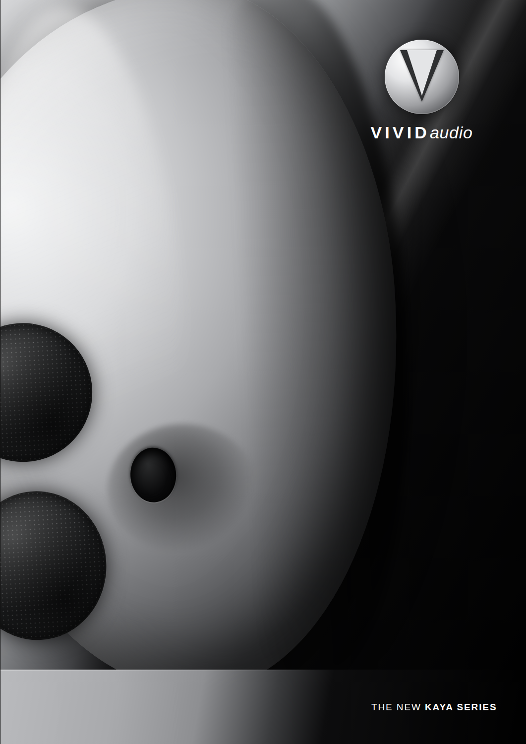VIVID audio
THE NEW KAYA SERIES